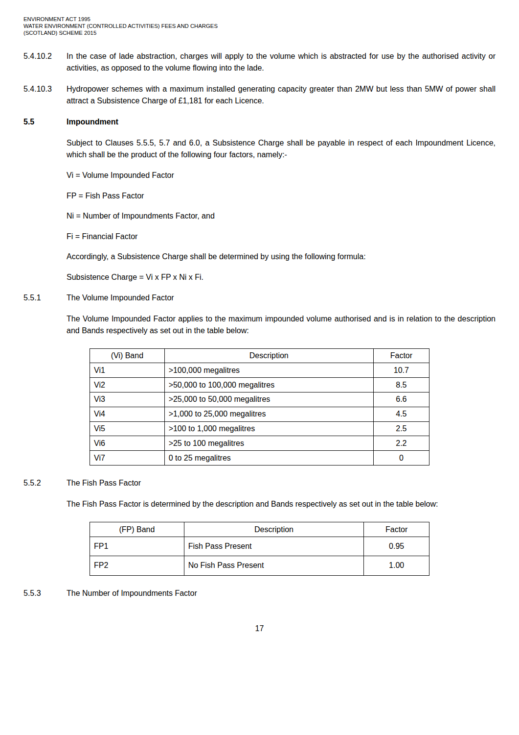ENVIRONMENT ACT 1995
WATER ENVIRONMENT (CONTROLLED ACTIVITIES) FEES AND CHARGES
(SCOTLAND) SCHEME 2015
5.4.10.2
In the case of lade abstraction, charges will apply to the volume which is abstracted for use by the authorised activity or activities, as opposed to the volume flowing into the lade.
5.4.10.3
Hydropower schemes with a maximum installed generating capacity greater than 2MW but less than 5MW of power shall attract a Subsistence Charge of £1,181 for each Licence.
5.5
Impoundment
Subject to Clauses 5.5.5, 5.7 and 6.0, a Subsistence Charge shall be payable in respect of each Impoundment Licence, which shall be the product of the following four factors, namely:-
Vi = Volume Impounded Factor
FP = Fish Pass Factor
Ni = Number of Impoundments Factor, and
Fi = Financial Factor
Accordingly, a Subsistence Charge shall be determined by using the following formula:
Subsistence Charge = Vi x FP x Ni x Fi.
5.5.1
The Volume Impounded Factor
The Volume Impounded Factor applies to the maximum impounded volume authorised and is in relation to the description and Bands respectively as set out in the table below:
| (Vi) Band | Description | Factor |
| --- | --- | --- |
| Vi1 | >100,000 megalitres | 10.7 |
| Vi2 | >50,000 to 100,000 megalitres | 8.5 |
| Vi3 | >25,000 to 50,000 megalitres | 6.6 |
| Vi4 | >1,000 to 25,000 megalitres | 4.5 |
| Vi5 | >100 to 1,000 megalitres | 2.5 |
| Vi6 | >25 to 100 megalitres | 2.2 |
| Vi7 | 0 to 25 megalitres | 0 |
5.5.2
The Fish Pass Factor
The Fish Pass Factor is determined by the description and Bands respectively as set out in the table below:
| (FP) Band | Description | Factor |
| --- | --- | --- |
| FP1 | Fish Pass Present | 0.95 |
| FP2 | No Fish Pass Present | 1.00 |
5.5.3
The Number of Impoundments Factor
17